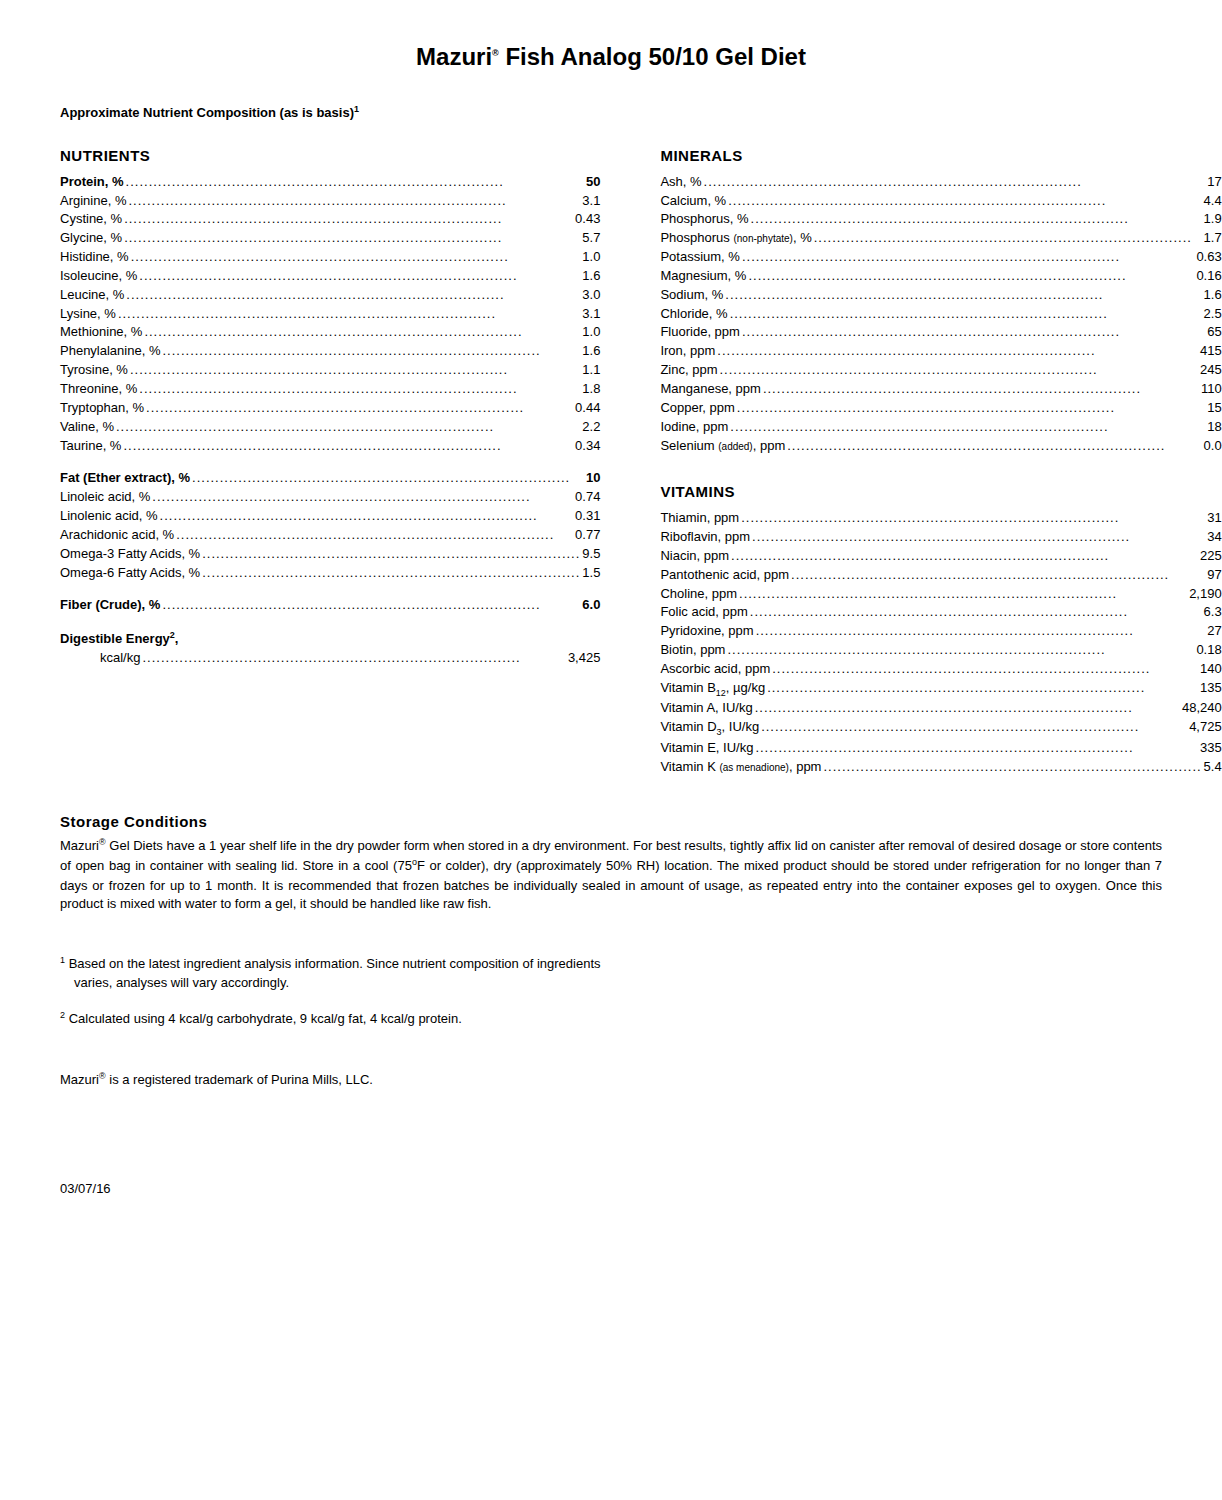Mazuri® Fish Analog 50/10 Gel Diet
Approximate Nutrient Composition (as is basis)1
NUTRIENTS
Protein, %.................................................................................. 50
Arginine, %.................................................................................. 3.1
Cystine, %.................................................................................. 0.43
Glycine, %.................................................................................. 5.7
Histidine, %.................................................................................. 1.0
Isoleucine, %.................................................................................. 1.6
Leucine, %.................................................................................. 3.0
Lysine, %.................................................................................. 3.1
Methionine, %.................................................................................. 1.0
Phenylalanine, %.................................................................................. 1.6
Tyrosine, %.................................................................................. 1.1
Threonine, %.................................................................................. 1.8
Tryptophan, %.................................................................................. 0.44
Valine, %.................................................................................. 2.2
Taurine, %.................................................................................. 0.34
Fat (Ether extract), %.................................................................................. 10
Linoleic acid, %.................................................................................. 0.74
Linolenic acid, %.................................................................................. 0.31
Arachidonic acid, %.................................................................................. 0.77
Omega-3 Fatty Acids, %.................................................................................. 9.5
Omega-6 Fatty Acids, %.................................................................................. 1.5
Fiber (Crude), %.................................................................................. 6.0
Digestible Energy2,
kcal/kg.................................................................................. 3,425
MINERALS
Ash, %.................................................................................. 17
Calcium, %.................................................................................. 4.4
Phosphorus, %.................................................................................. 1.9
Phosphorus (non-phytate), %.................................................................................. 1.7
Potassium, %.................................................................................. 0.63
Magnesium, %.................................................................................. 0.16
Sodium, %.................................................................................. 1.6
Chloride, %.................................................................................. 2.5
Fluoride, ppm.................................................................................. 65
Iron, ppm.................................................................................. 415
Zinc, ppm.................................................................................. 245
Manganese, ppm.................................................................................. 110
Copper, ppm.................................................................................. 15
Iodine, ppm.................................................................................. 18
Selenium (added), ppm.................................................................................. 0.0
VITAMINS
Thiamin, ppm.................................................................................. 31
Riboflavin, ppm.................................................................................. 34
Niacin, ppm.................................................................................. 225
Pantothenic acid, ppm.................................................................................. 97
Choline, ppm.................................................................................. 2,190
Folic acid, ppm.................................................................................. 6.3
Pyridoxine, ppm.................................................................................. 27
Biotin, ppm.................................................................................. 0.18
Ascorbic acid, ppm.................................................................................. 140
Vitamin B12, µg/kg.................................................................................. 135
Vitamin A, IU/kg.................................................................................. 48,240
Vitamin D3, IU/kg.................................................................................. 4,725
Vitamin E, IU/kg.................................................................................. 335
Vitamin K (as menadione), ppm.................................................................................. 5.4
Storage Conditions
Mazuri® Gel Diets have a 1 year shelf life in the dry powder form when stored in a dry environment. For best results, tightly affix lid on canister after removal of desired dosage or store contents of open bag in container with sealing lid. Store in a cool (75oF or colder), dry (approximately 50% RH) location. The mixed product should be stored under refrigeration for no longer than 7 days or frozen for up to 1 month. It is recommended that frozen batches be individually sealed in amount of usage, as repeated entry into the container exposes gel to oxygen. Once this product is mixed with water to form a gel, it should be handled like raw fish.
1 Based on the latest ingredient analysis information. Since nutrient composition of ingredients varies, analyses will vary accordingly.
2 Calculated using 4 kcal/g carbohydrate, 9 kcal/g fat, 4 kcal/g protein.
Mazuri® is a registered trademark of Purina Mills, LLC.
03/07/16